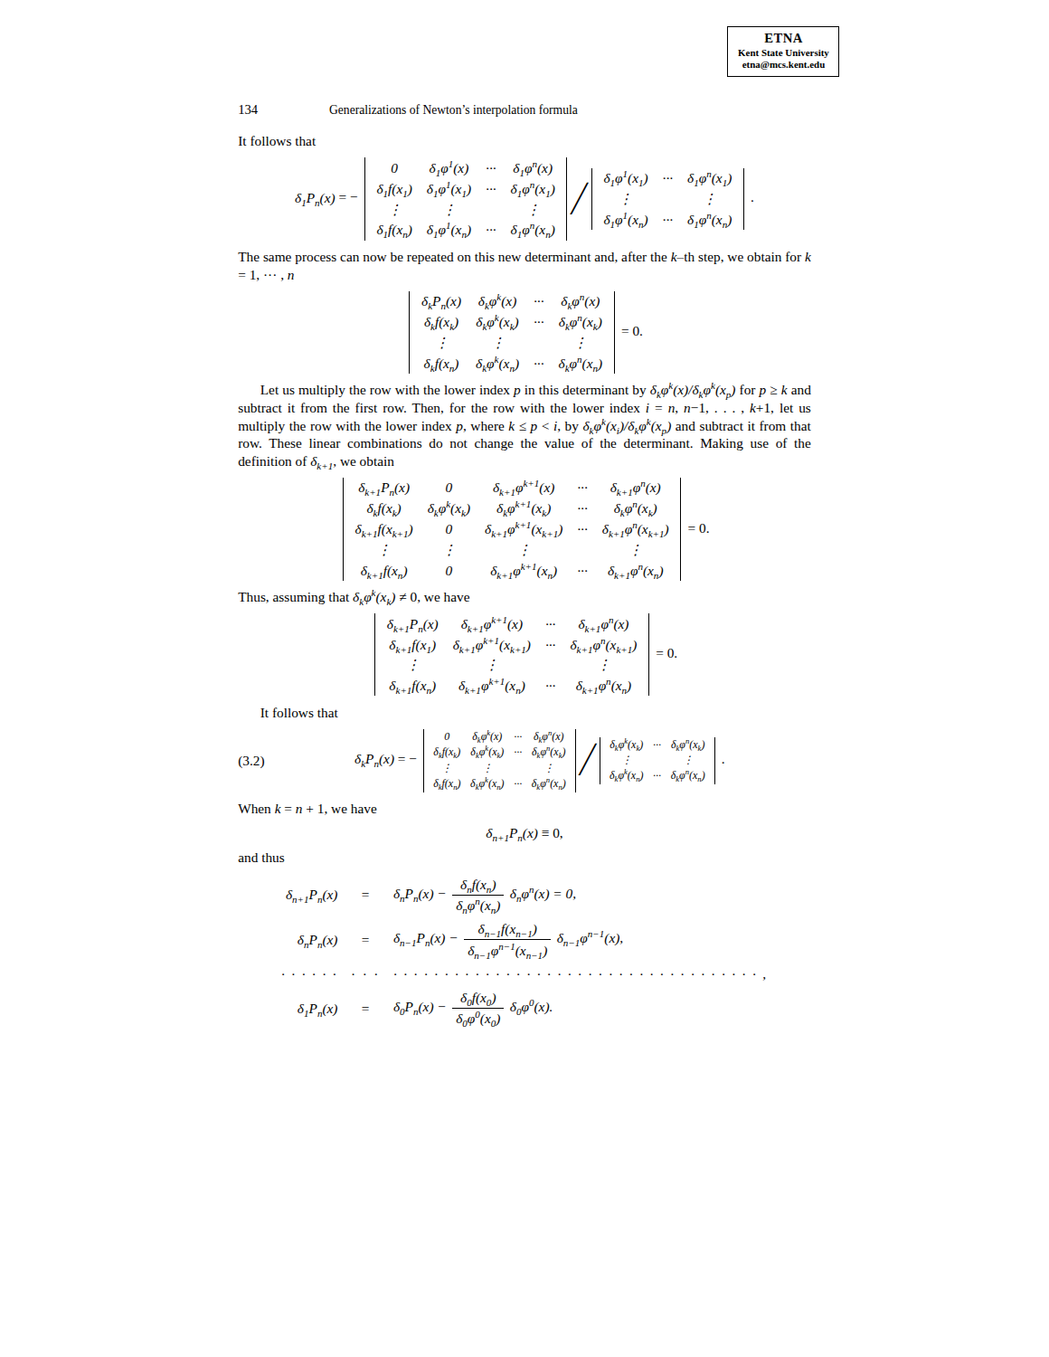ETNA
Kent State University
etna@mcs.kent.edu
134 Generalizations of Newton’s interpolation formula
It follows that
δ1Pn(x) = −
| 0 | δ 1 φ 1 (x) | ··· | δ 1 φ n (x) |
| δ 1 f(x 1 ) | δ 1 φ 1 (x 1 ) | ··· | δ 1 φ n (x 1 ) |
| ⋮ | ⋮ | | ⋮ |
| δ 1 f(x n ) | δ 1 φ 1 (x n ) | ··· | δ 1 φ n (x n ) |
∕
| δ 1 φ 1 (x 1 ) | ··· | δ 1 φ n (x 1 ) |
| ⋮ | | ⋮ |
| δ 1 φ 1 (x n ) | ··· | δ 1 φ n (x n ) |
.
The same process can now be repeated on this new determinant and, after the k–th step, we obtain for k = 1, ··· , n
| δ k P n (x) | δ k φ k (x) | ··· | δ k φ n (x) |
| δ k f(x k ) | δ k φ k (x k ) | ··· | δ k φ n (x k ) |
| ⋮ | ⋮ | | ⋮ |
| δ k f(x n ) | δ k φ k (x n ) | ··· | δ k φ n (x n ) |
= 0.
Let us multiply the row with the lower index p in this determinant by δkφk(x)/δkφk(xp) for p ≥ k and subtract it from the first row. Then, for the row with the lower index i = n, n−1, . . . , k+1, let us multiply the row with the lower index p, where k ≤ p < i, by δkφk(xi)/δkφk(xp) and subtract it from that row. These linear combinations do not change the value of the determinant. Making use of the definition of δk+1, we obtain
| δ k+1 P n (x) | 0 | δ k+1 φ k+1 (x) | ··· | δ k+1 φ n (x) |
| δ k f(x k ) | δ k φ k (x k ) | δ k φ k+1 (x k ) | ··· | δ k φ n (x k ) |
| δ k+1 f(x k+1 ) | 0 | δ k+1 φ k+1 (x k+1 ) | ··· | δ k+1 φ n (x k+1 ) |
| ⋮ | ⋮ | ⋮ | | ⋮ |
| δ k+1 f(x n ) | 0 | δ k+1 φ k+1 (x n ) | ··· | δ k+1 φ n (x n ) |
= 0.
Thus, assuming that δkφk(xk) ≠ 0, we have
| δ k+1 P n (x) | δ k+1 φ k+1 (x) | ··· | δ k+1 φ n (x) |
| δ k+1 f(x 1 ) | δ k+1 φ k+1 (x k+1 ) | ··· | δ k+1 φ n (x k+1 ) |
| ⋮ | ⋮ | | ⋮ |
| δ k+1 f(x n ) | δ k+1 φ k+1 (x n ) | ··· | δ k+1 φ n (x n ) |
= 0.
It follows that
(3.2) δkPn(x) = −
| 0 | δ k φ k (x) | ··· | δ k φ n (x) |
| δ k f(x k ) | δ k φ k (x k ) | ··· | δ k φ n (x k ) |
| ⋮ | ⋮ | | ⋮ |
| δ k f(x n ) | δ k φ k (x n ) | ··· | δ k φ n (x n ) |
∕
| δ k φ k (x k ) | ··· | δ k φ n (x k ) |
| ⋮ | | ⋮ |
| δ k φ k (x n ) | ··· | δ k φ n (x n ) |
.
When k = n + 1, we have
δn+1Pn(x) ≡ 0,
and thus
| δ n+1 P n (x) | = | δ n P n (x) − δ n f(x n ) δ n φ n (x n ) δ n φ n (x) = 0, |
| δ n P n (x) | = | δ n−1 P n (x) − δ n−1 f(x n−1 ) δ n−1 φ n−1 (x n−1 ) δ n−1 φ n−1 (x), |
| · · · · · · | · · · | · · · · · · · · · · · · · · · · · · · · · · · · · · · · · · · · · · · · , |
| δ 1 P n (x) | = | δ 0 P n (x) − δ 0 f(x 0 ) δ 0 φ 0 (x 0 ) δ 0 φ 0 (x). |